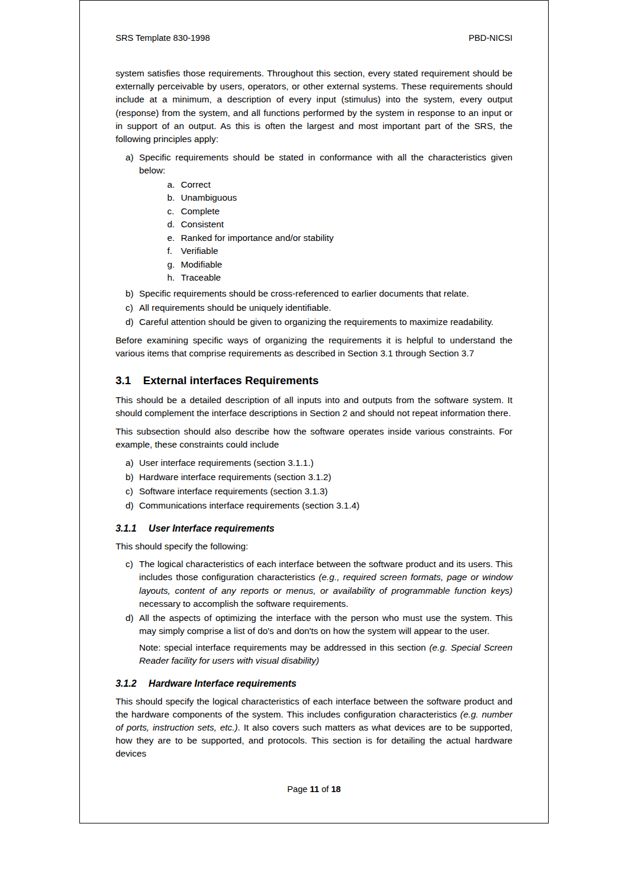SRS Template 830-1998 PBD-NICSI
system satisfies those requirements. Throughout this section, every stated requirement should be externally perceivable by users, operators, or other external systems. These requirements should include at a minimum, a description of every input (stimulus) into the system, every output (response) from the system, and all functions performed by the system in response to an input or in support of an output. As this is often the largest and most important part of the SRS, the following principles apply:
Specific requirements should be stated in conformance with all the characteristics given below:
Correct
Unambiguous
Complete
Consistent
Ranked for importance and/or stability
Verifiable
Modifiable
Traceable
Specific requirements should be cross-referenced to earlier documents that relate.
All requirements should be uniquely identifiable.
Careful attention should be given to organizing the requirements to maximize readability.
Before examining specific ways of organizing the requirements it is helpful to understand the various items that comprise requirements as described in Section 3.1 through Section 3.7
3.1 External interfaces Requirements
This should be a detailed description of all inputs into and outputs from the software system. It should complement the interface descriptions in Section 2 and should not repeat information there.
This subsection should also describe how the software operates inside various constraints. For example, these constraints could include
User interface requirements (section 3.1.1.)
Hardware interface requirements (section 3.1.2)
Software interface requirements (section 3.1.3)
Communications interface requirements (section 3.1.4)
3.1.1 User Interface requirements
This should specify the following:
The logical characteristics of each interface between the software product and its users. This includes those configuration characteristics (e.g., required screen formats, page or window layouts, content of any reports or menus, or availability of programmable function keys) necessary to accomplish the software requirements.
All the aspects of optimizing the interface with the person who must use the system. This may simply comprise a list of do's and don'ts on how the system will appear to the user.
Note: special interface requirements may be addressed in this section (e.g. Special Screen Reader facility for users with visual disability)
3.1.2 Hardware Interface requirements
This should specify the logical characteristics of each interface between the software product and the hardware components of the system. This includes configuration characteristics (e.g. number of ports, instruction sets, etc.). It also covers such matters as what devices are to be supported, how they are to be supported, and protocols. This section is for detailing the actual hardware devices
Page 11 of 18